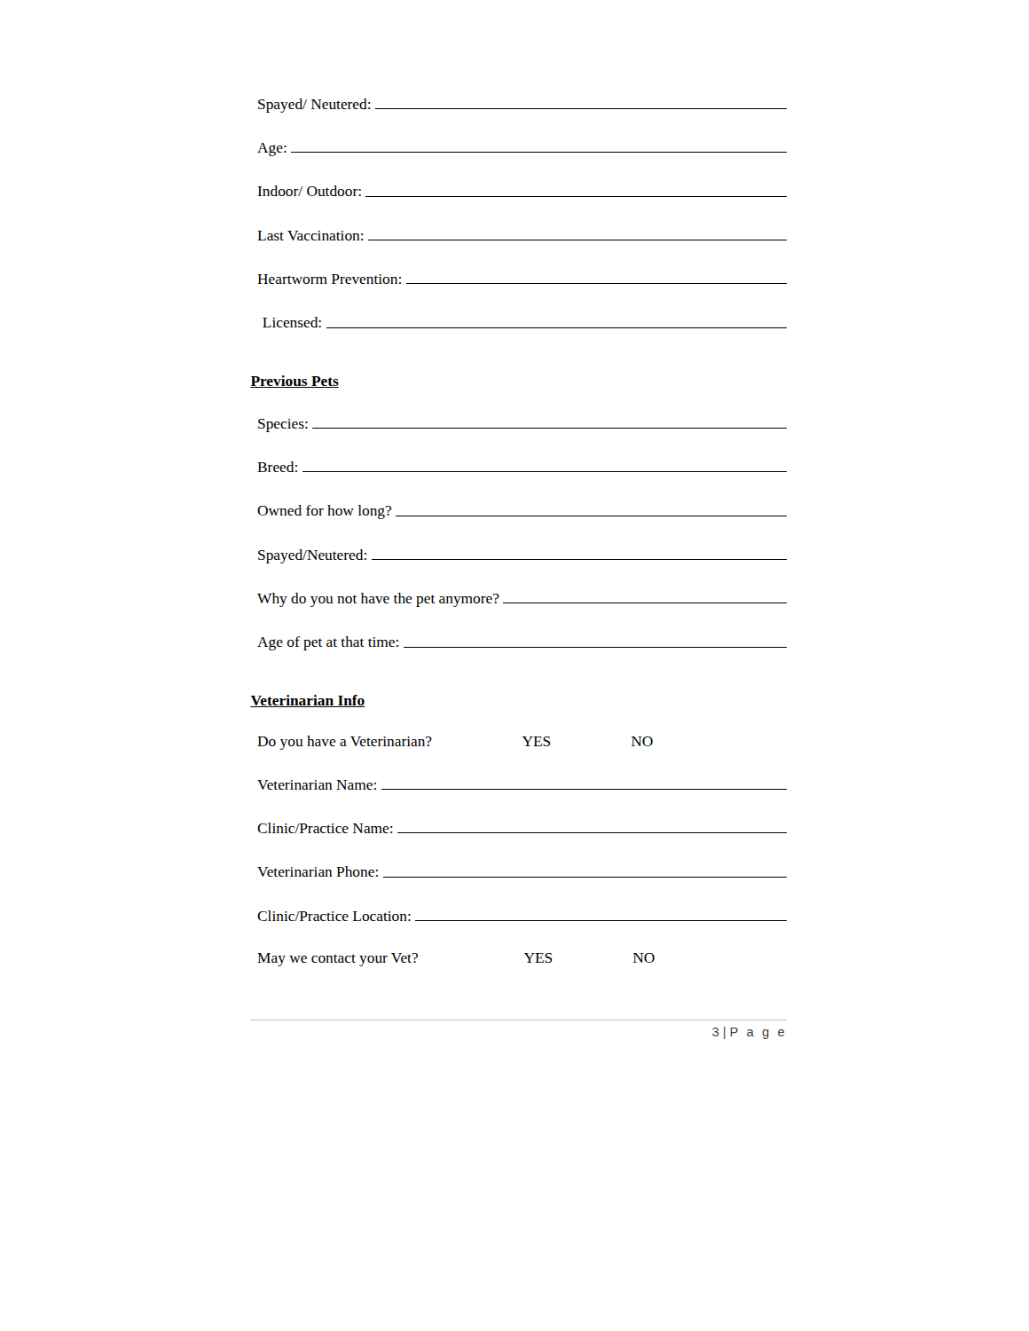Spayed/ Neutered:
Age:
Indoor/ Outdoor:
Last Vaccination:
Heartworm Prevention:
Licensed:
Previous Pets
Species:
Breed:
Owned for how long?
Spayed/Neutered:
Why do you not have the pet anymore?
Age of pet at that time:
Veterinarian Info
Do you have a Veterinarian? YES NO
Veterinarian Name:
Clinic/Practice Name:
Veterinarian Phone:
Clinic/Practice Location:
May we contact your Vet? YES NO
3 | P a g e